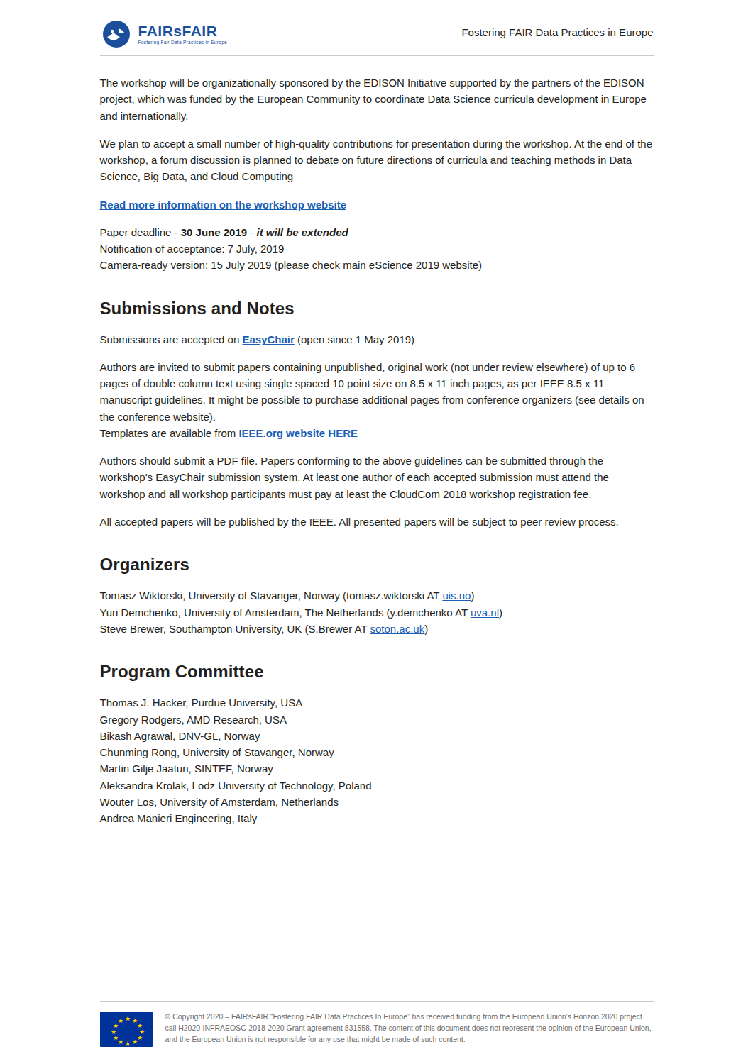FAIRsFAIR Fostering Fair Data Practices in Europe
Fostering FAIR Data Practices in Europe
The workshop will be organizationally sponsored by the EDISON Initiative supported by the partners of the EDISON project, which was funded by the European Community to coordinate Data Science curricula development in Europe and internationally.
We plan to accept a small number of high-quality contributions for presentation during the workshop. At the end of the workshop, a forum discussion is planned to debate on future directions of curricula and teaching methods in Data Science, Big Data, and Cloud Computing
Read more information on the workshop website
Paper deadline - 30 June 2019 - it will be extended
Notification of acceptance: 7 July, 2019
Camera-ready version: 15 July 2019 (please check main eScience 2019 website)
Submissions and Notes
Submissions are accepted on EasyChair (open since 1 May 2019)
Authors are invited to submit papers containing unpublished, original work (not under review elsewhere) of up to 6 pages of double column text using single spaced 10 point size on 8.5 x 11 inch pages, as per IEEE 8.5 x 11 manuscript guidelines. It might be possible to purchase additional pages from conference organizers (see details on the conference website).
Templates are available from IEEE.org website HERE
Authors should submit a PDF file. Papers conforming to the above guidelines can be submitted through the workshop's EasyChair submission system. At least one author of each accepted submission must attend the workshop and all workshop participants must pay at least the CloudCom 2018 workshop registration fee.
All accepted papers will be published by the IEEE. All presented papers will be subject to peer review process.
Organizers
Tomasz Wiktorski, University of Stavanger, Norway (tomasz.wiktorski AT uis.no)
Yuri Demchenko, University of Amsterdam, The Netherlands (y.demchenko AT uva.nl)
Steve Brewer, Southampton University, UK (S.Brewer AT soton.ac.uk)
Program Committee
Thomas J. Hacker, Purdue University, USA
Gregory Rodgers, AMD Research, USA
Bikash Agrawal, DNV-GL, Norway
Chunming Rong, University of Stavanger, Norway
Martin Gilje Jaatun, SINTEF, Norway
Aleksandra Krolak, Lodz University of Technology, Poland
Wouter Los, University of Amsterdam, Netherlands
Andrea Manieri Engineering, Italy
★ ★ ★ ★ ★ ★ ★ ★ ★ ★ ★ ★
© Copyright 2020 – FAIRsFAIR “Fostering FAIR Data Practices In Europe” has received funding from the European Union’s Horizon 2020 project call H2020-INFRAEOSC-2018-2020 Grant agreement 831558. The content of this document does not represent the opinion of the European Union, and the European Union is not responsible for any use that might be made of such content.